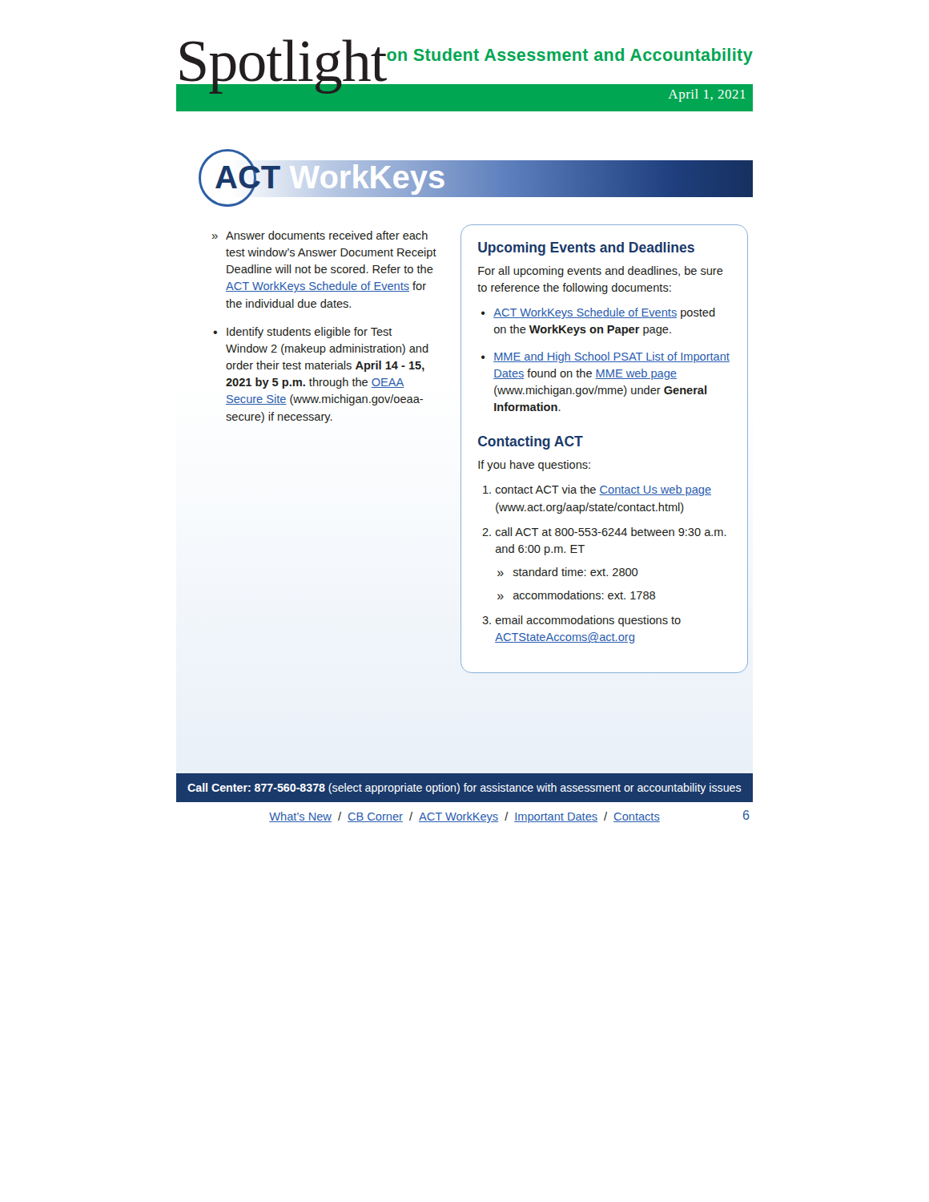April 1, 2021
Spotlight
on Student Assessment and Accountability
ACT WorkKeys
Answer documents received after each test window’s Answer Document Receipt Deadline will not be scored. Refer to the ACT WorkKeys Schedule of Events for the individual due dates.
Identify students eligible for Test Window 2 (makeup administration) and order their test materials April 14 - 15, 2021 by 5 p.m. through the OEAA Secure Site (www.michigan.gov/oeaa-secure) if necessary.
Upcoming Events and Deadlines
For all upcoming events and deadlines, be sure to reference the following documents:
ACT WorkKeys Schedule of Events posted on the WorkKeys on Paper page.
MME and High School PSAT List of Important Dates found on the MME web page (www.michigan.gov/mme) under General Information.
Contacting ACT
If you have questions:
contact ACT via the Contact Us web page (www.act.org/aap/state/contact.html)
call ACT at 800-553-6244 between 9:30 a.m. and 6:00 p.m. ET
standard time: ext. 2800
accommodations: ext. 1788
email accommodations questions to ACTStateAccoms@act.org
Call Center: 877-560-8378 (select appropriate option) for assistance with assessment or accountability issues
What’s New / CB Corner / ACT WorkKeys / Important Dates / Contacts 6